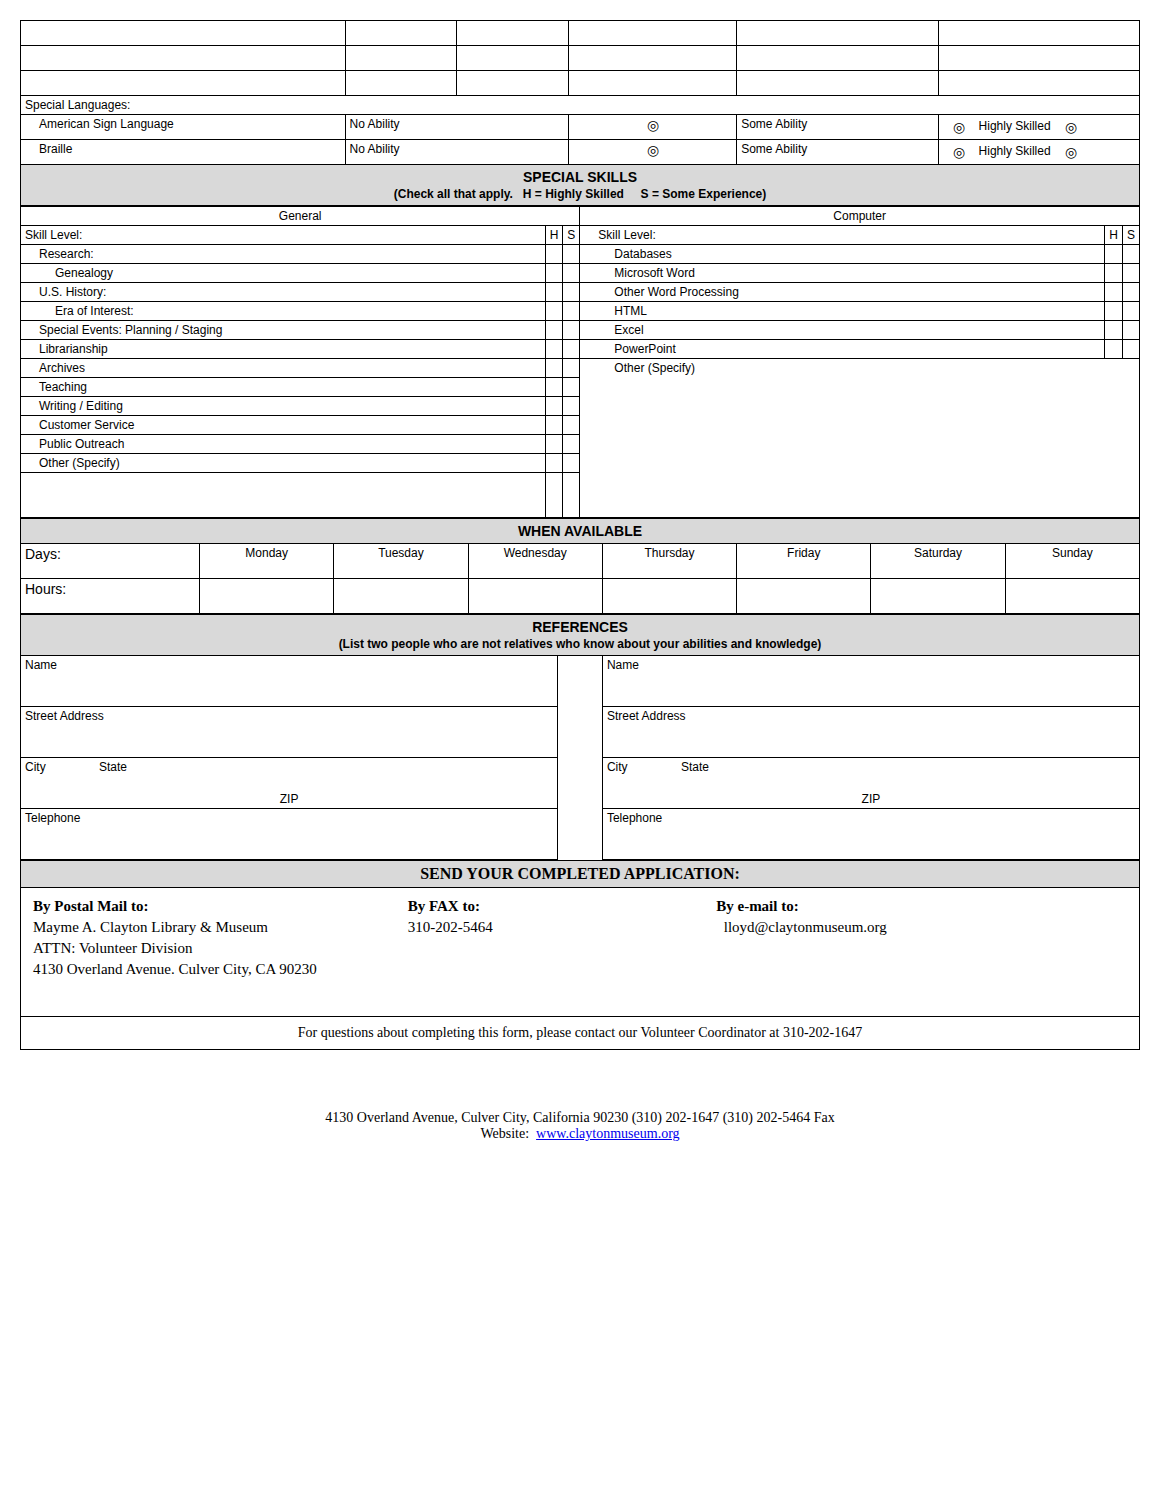| Special Languages: |
| American Sign Language | No Ability | ◎ | Some Ability | / ◎ / Highly Skilled / ◎ / / |
| Braille | No Ability | ◎ | Some Ability | / ◎ / Highly Skilled / ◎ / / |
| SPECIAL SKILLS (Check all that apply. H = Highly Skilled S = Some Experience) |
| General | Computer |
| Skill Level: | H | S | Skill Level: | H | S |
| Research: | | | Databases | | |
| Genealogy | | | Microsoft Word | | |
| U.S. History: | | | Other Word Processing | | |
| Era of Interest: | | | HTML | | |
| Special Events: Planning / Staging | | | Excel | | |
| Librarianship | | | PowerPoint | | |
| Archives | | | Other (Specify) |
| Teaching | | |
| Writing / Editing | | |
| Customer Service | | |
| Public Outreach | | |
| Other (Specify) | | |
| WHEN AVAILABLE |
| Days: | Monday | Tuesday | Wednesday | Thursday | Friday | Saturday | Sunday |
| Hours: | | | | | | | |
| REFERENCES (List two people who are not relatives who know about your abilities and knowledge) |
| Name | | Name |
| Street Address | | Street Address |
| City State ZIP | | City State ZIP |
| Telephone | | Telephone |
| SEND YOUR COMPLETED APPLICATION: |
| / By Postal Mail to: / By FAX to: / By e-mail to: / / Mayme A. Clayton Library & Museum / 310-202-5464 / lloyd@claytonmuseum.org / / ATTN: Volunteer Division / / / / 4130 Overland Avenue. Culver City, CA 90230 / / / |
| For questions about completing this form, please contact our Volunteer Coordinator at 310-202-1647 |
4130 Overland Avenue, Culver City, California 90230 (310) 202-1647 (310) 202-5464 Fax
Website: www.claytonmuseum.org